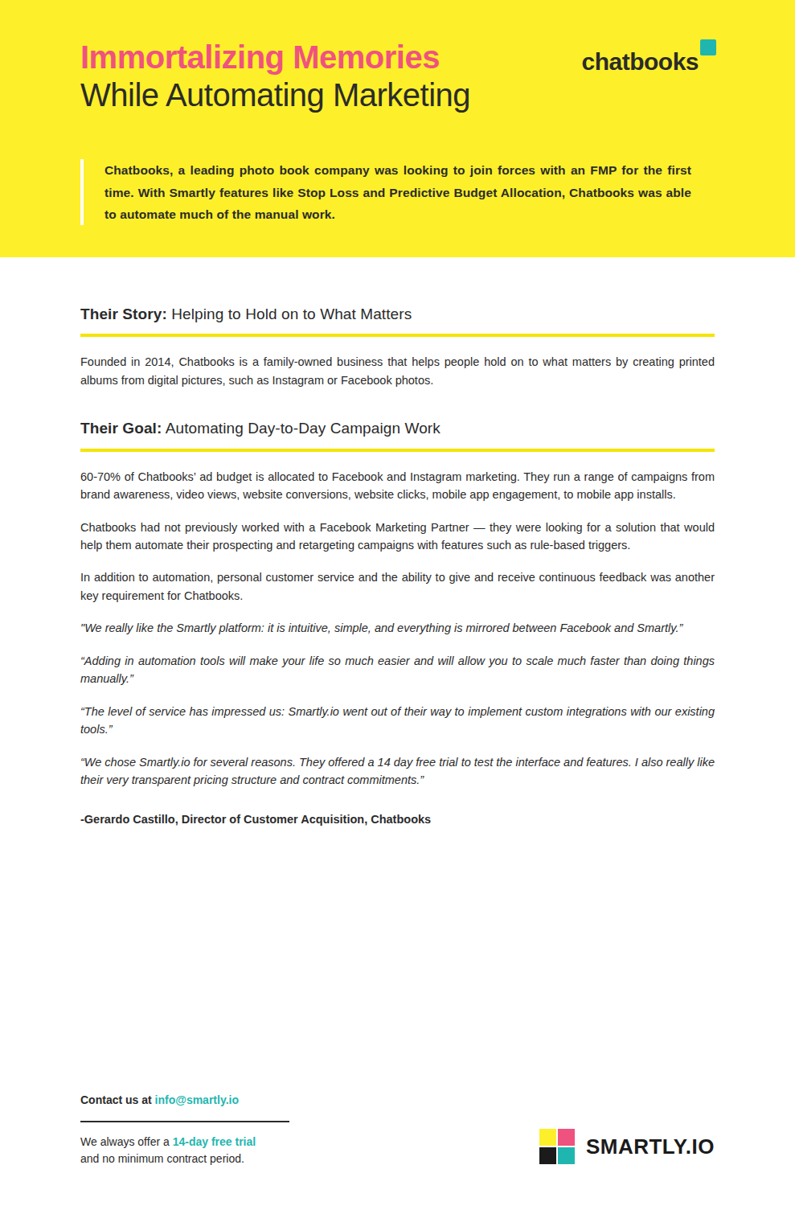Immortalizing Memories While Automating Marketing
chatbooks
Chatbooks, a leading photo book company was looking to join forces with an FMP for the first time. With Smartly features like Stop Loss and Predictive Budget Allocation, Chatbooks was able to automate much of the manual work.
Their Story: Helping to Hold on to What Matters
Founded in 2014, Chatbooks is a family-owned business that helps people hold on to what matters by creating printed albums from digital pictures, such as Instagram or Facebook photos.
Their Goal: Automating Day-to-Day Campaign Work
60-70% of Chatbooks’ ad budget is allocated to Facebook and Instagram marketing. They run a range of campaigns from brand awareness, video views, website conversions, website clicks, mobile app engagement, to mobile app installs.
Chatbooks had not previously worked with a Facebook Marketing Partner — they were looking for a solution that would help them automate their prospecting and retargeting campaigns with features such as rule-based triggers.
In addition to automation, personal customer service and the ability to give and receive continuous feedback was another key requirement for Chatbooks.
"We really like the Smartly platform: it is intuitive, simple, and everything is mirrored between Facebook and Smartly.”
“Adding in automation tools will make your life so much easier and will allow you to scale much faster than doing things manually.”
“The level of service has impressed us: Smartly.io went out of their way to implement custom integrations with our existing tools.”
“We chose Smartly.io for several reasons. They offered a 14 day free trial to test the interface and features. I also really like their very transparent pricing structure and contract commitments.”
-Gerardo Castillo, Director of Customer Acquisition, Chatbooks
Contact us at info@smartly.io
We always offer a 14-day free trial
and no minimum contract period.
SMARTLY.IO